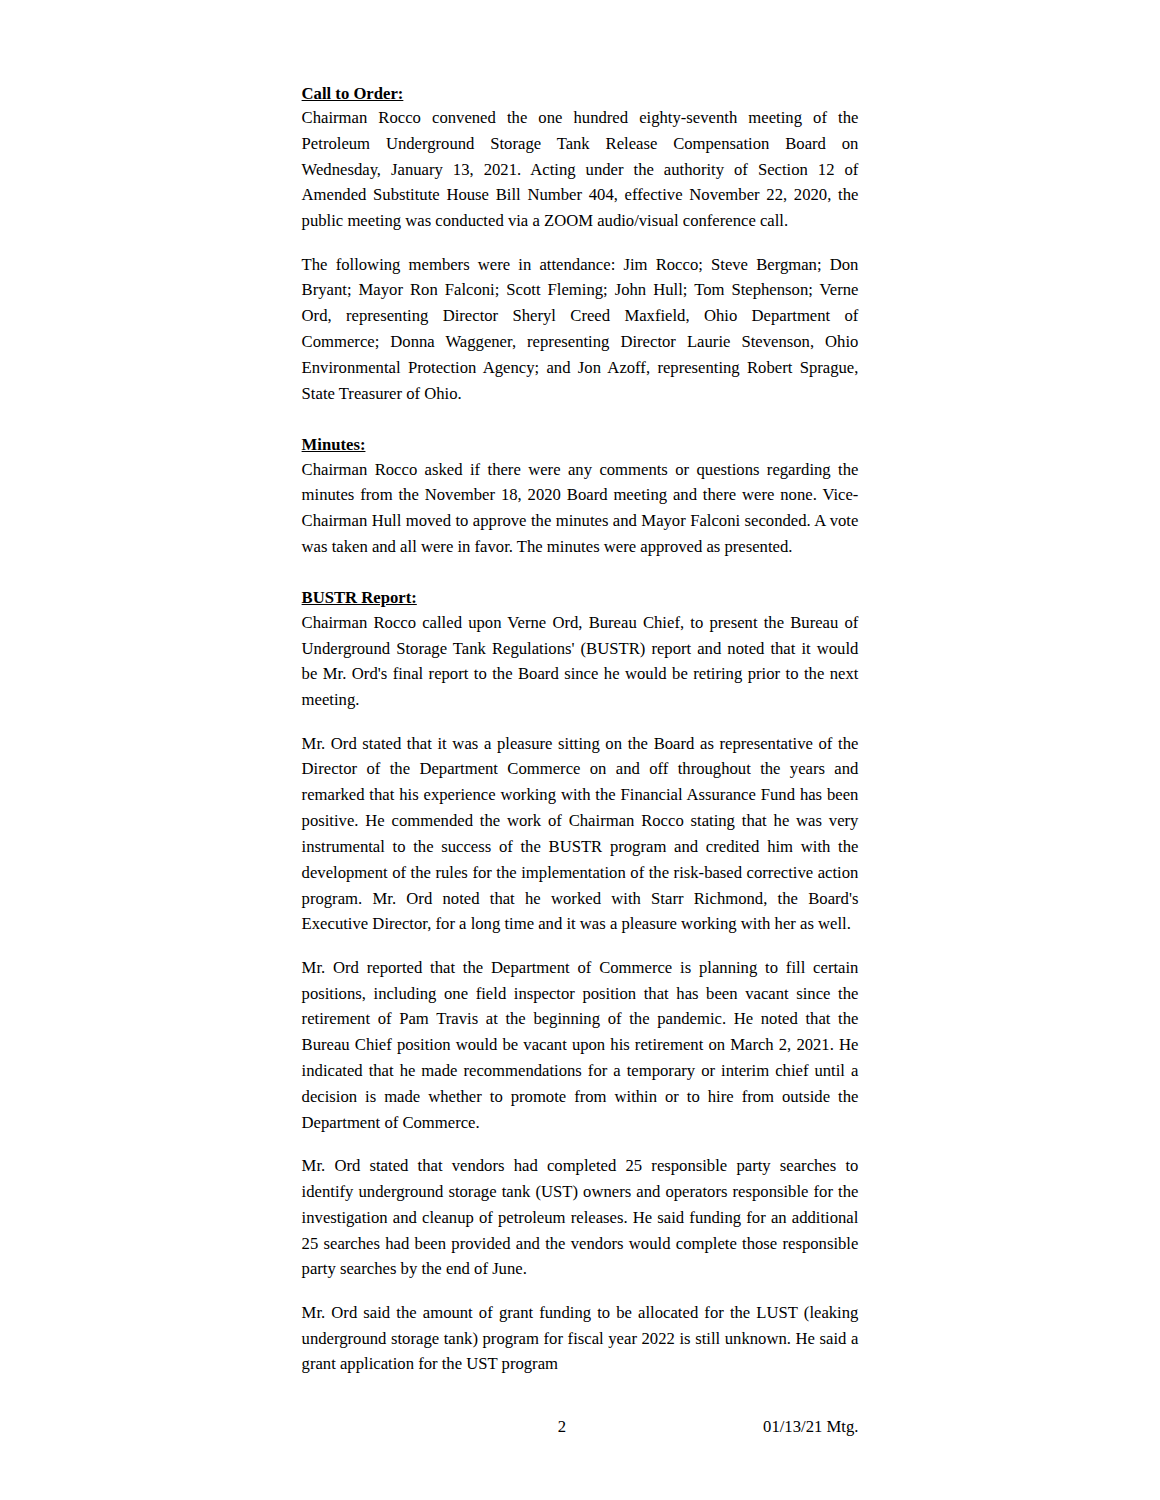Call to Order:
Chairman Rocco convened the one hundred eighty-seventh meeting of the Petroleum Underground Storage Tank Release Compensation Board on Wednesday, January 13, 2021. Acting under the authority of Section 12 of Amended Substitute House Bill Number 404, effective November 22, 2020, the public meeting was conducted via a ZOOM audio/visual conference call.
The following members were in attendance: Jim Rocco; Steve Bergman; Don Bryant; Mayor Ron Falconi; Scott Fleming; John Hull; Tom Stephenson; Verne Ord, representing Director Sheryl Creed Maxfield, Ohio Department of Commerce; Donna Waggener, representing Director Laurie Stevenson, Ohio Environmental Protection Agency; and Jon Azoff, representing Robert Sprague, State Treasurer of Ohio.
Minutes:
Chairman Rocco asked if there were any comments or questions regarding the minutes from the November 18, 2020 Board meeting and there were none. Vice-Chairman Hull moved to approve the minutes and Mayor Falconi seconded. A vote was taken and all were in favor. The minutes were approved as presented.
BUSTR Report:
Chairman Rocco called upon Verne Ord, Bureau Chief, to present the Bureau of Underground Storage Tank Regulations' (BUSTR) report and noted that it would be Mr. Ord's final report to the Board since he would be retiring prior to the next meeting.
Mr. Ord stated that it was a pleasure sitting on the Board as representative of the Director of the Department Commerce on and off throughout the years and remarked that his experience working with the Financial Assurance Fund has been positive. He commended the work of Chairman Rocco stating that he was very instrumental to the success of the BUSTR program and credited him with the development of the rules for the implementation of the risk-based corrective action program. Mr. Ord noted that he worked with Starr Richmond, the Board's Executive Director, for a long time and it was a pleasure working with her as well.
Mr. Ord reported that the Department of Commerce is planning to fill certain positions, including one field inspector position that has been vacant since the retirement of Pam Travis at the beginning of the pandemic. He noted that the Bureau Chief position would be vacant upon his retirement on March 2, 2021. He indicated that he made recommendations for a temporary or interim chief until a decision is made whether to promote from within or to hire from outside the Department of Commerce.
Mr. Ord stated that vendors had completed 25 responsible party searches to identify underground storage tank (UST) owners and operators responsible for the investigation and cleanup of petroleum releases. He said funding for an additional 25 searches had been provided and the vendors would complete those responsible party searches by the end of June.
Mr. Ord said the amount of grant funding to be allocated for the LUST (leaking underground storage tank) program for fiscal year 2022 is still unknown. He said a grant application for the UST program
2 01/13/21 Mtg.